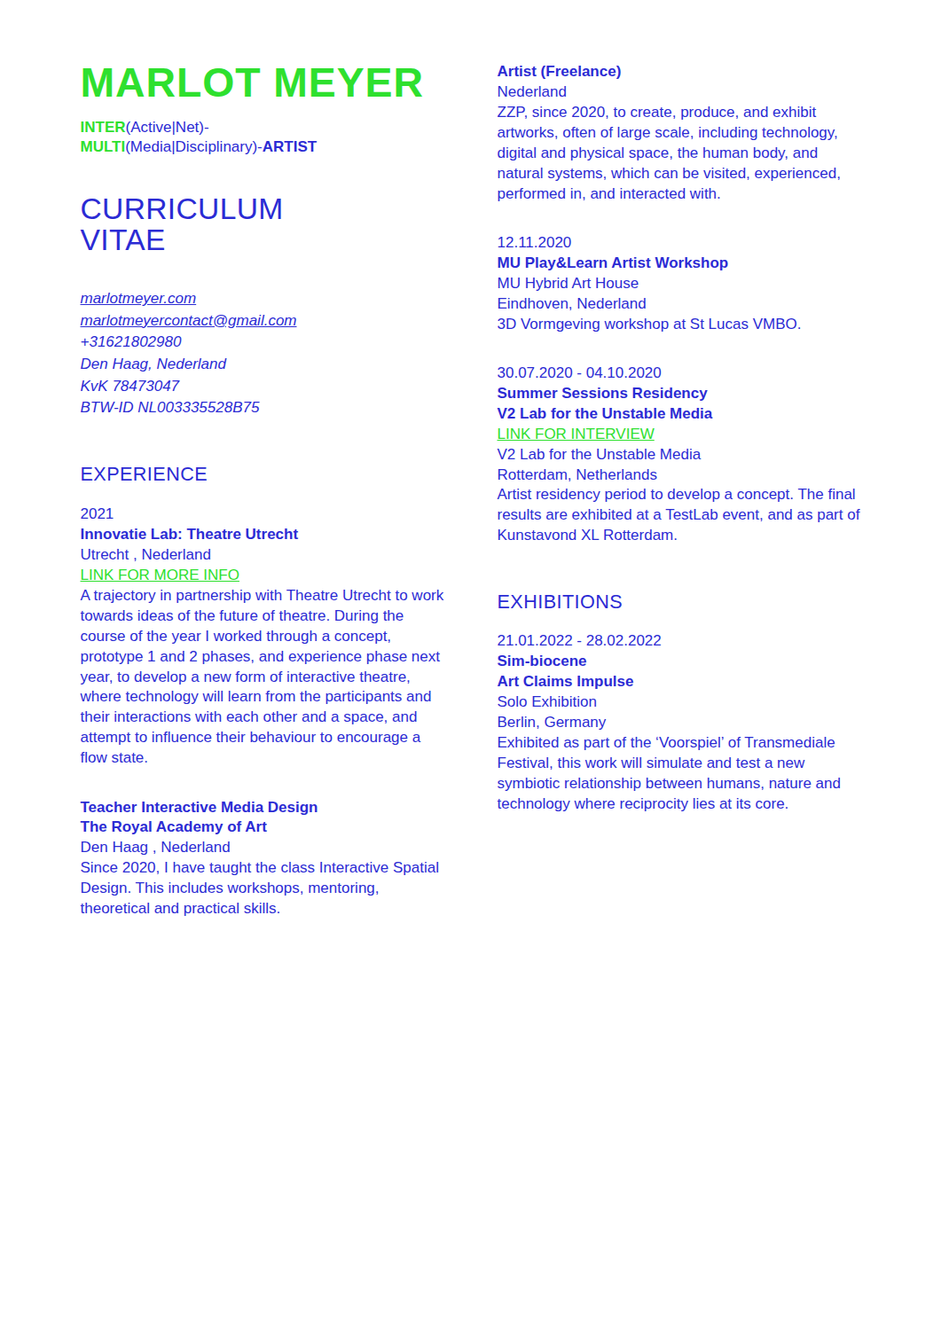MARLOT MEYER
INTER(Active|Net)-
MULTI(Media|Disciplinary)-ARTIST
CURRICULUM
VITAE
marlotmeyer.com
marlotmeyercontact@gmail.com
+31621802980
Den Haag, Nederland
KvK 78473047
BTW-ID NL003335528B75
EXPERIENCE
2021
Innovatie Lab: Theatre Utrecht
Utrecht , Nederland
LINK FOR MORE INFO
A trajectory in partnership with Theatre Utrecht to work towards ideas of the future of theatre. During the course of the year I worked through a concept, prototype 1 and 2 phases, and experience phase next year, to develop a new form of interactive theatre, where technology will learn from the participants and their interactions with each other and a space, and attempt to influence their behaviour to encourage a flow state.
Teacher Interactive Media Design
The Royal Academy of Art
Den Haag , Nederland
Since 2020, I have taught the class Interactive Spatial Design. This includes workshops, mentoring, theoretical and practical skills.
Artist (Freelance)
Nederland
ZZP, since 2020, to create, produce, and exhibit artworks, often of large scale, including technology, digital and physical space, the human body, and natural systems, which can be visited, experienced, performed in, and interacted with.
12.11.2020
MU Play&Learn Artist Workshop
MU Hybrid Art House
Eindhoven, Nederland
3D Vormgeving workshop at St Lucas VMBO.
30.07.2020 - 04.10.2020
Summer Sessions Residency
V2 Lab for the Unstable Media
LINK FOR INTERVIEW
V2 Lab for the Unstable Media
Rotterdam, Netherlands
Artist residency period to develop a concept. The final results are exhibited at a TestLab event, and as part of Kunstavond XL Rotterdam.
EXHIBITIONS
21.01.2022 - 28.02.2022
Sim-biocene
Art Claims Impulse
Solo Exhibition
Berlin, Germany
Exhibited as part of the ‘Voorspiel’ of Transmediale Festival, this work will simulate and test a new symbiotic relationship between humans, nature and technology where reciprocity lies at its core.